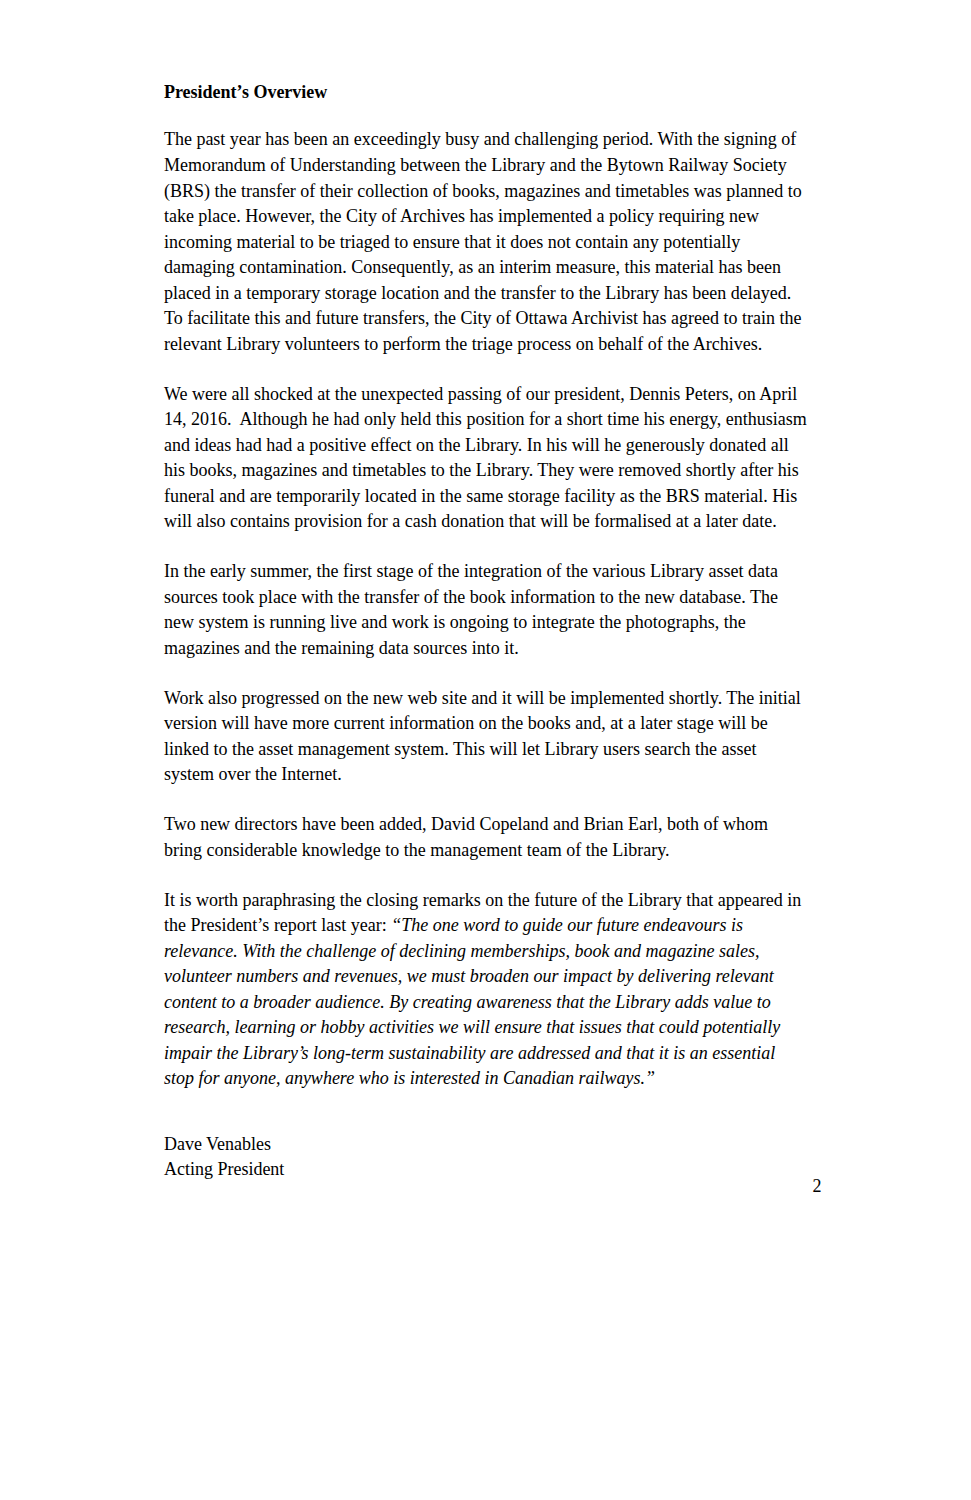President’s Overview
The past year has been an exceedingly busy and challenging period. With the signing of Memorandum of Understanding between the Library and the Bytown Railway Society (BRS) the transfer of their collection of books, magazines and timetables was planned to take place. However, the City of Archives has implemented a policy requiring new incoming material to be triaged to ensure that it does not contain any potentially damaging contamination. Consequently, as an interim measure, this material has been placed in a temporary storage location and the transfer to the Library has been delayed. To facilitate this and future transfers, the City of Ottawa Archivist has agreed to train the relevant Library volunteers to perform the triage process on behalf of the Archives.
We were all shocked at the unexpected passing of our president, Dennis Peters, on April 14, 2016. Although he had only held this position for a short time his energy, enthusiasm and ideas had had a positive effect on the Library. In his will he generously donated all his books, magazines and timetables to the Library. They were removed shortly after his funeral and are temporarily located in the same storage facility as the BRS material. His will also contains provision for a cash donation that will be formalised at a later date.
In the early summer, the first stage of the integration of the various Library asset data sources took place with the transfer of the book information to the new database. The new system is running live and work is ongoing to integrate the photographs, the magazines and the remaining data sources into it.
Work also progressed on the new web site and it will be implemented shortly. The initial version will have more current information on the books and, at a later stage will be linked to the asset management system. This will let Library users search the asset system over the Internet.
Two new directors have been added, David Copeland and Brian Earl, both of whom bring considerable knowledge to the management team of the Library.
It is worth paraphrasing the closing remarks on the future of the Library that appeared in the President’s report last year: “The one word to guide our future endeavours is relevance. With the challenge of declining memberships, book and magazine sales, volunteer numbers and revenues, we must broaden our impact by delivering relevant content to a broader audience. By creating awareness that the Library adds value to research, learning or hobby activities we will ensure that issues that could potentially impair the Library’s long-term sustainability are addressed and that it is an essential stop for anyone, anywhere who is interested in Canadian railways.”
Dave Venables
Acting President
2